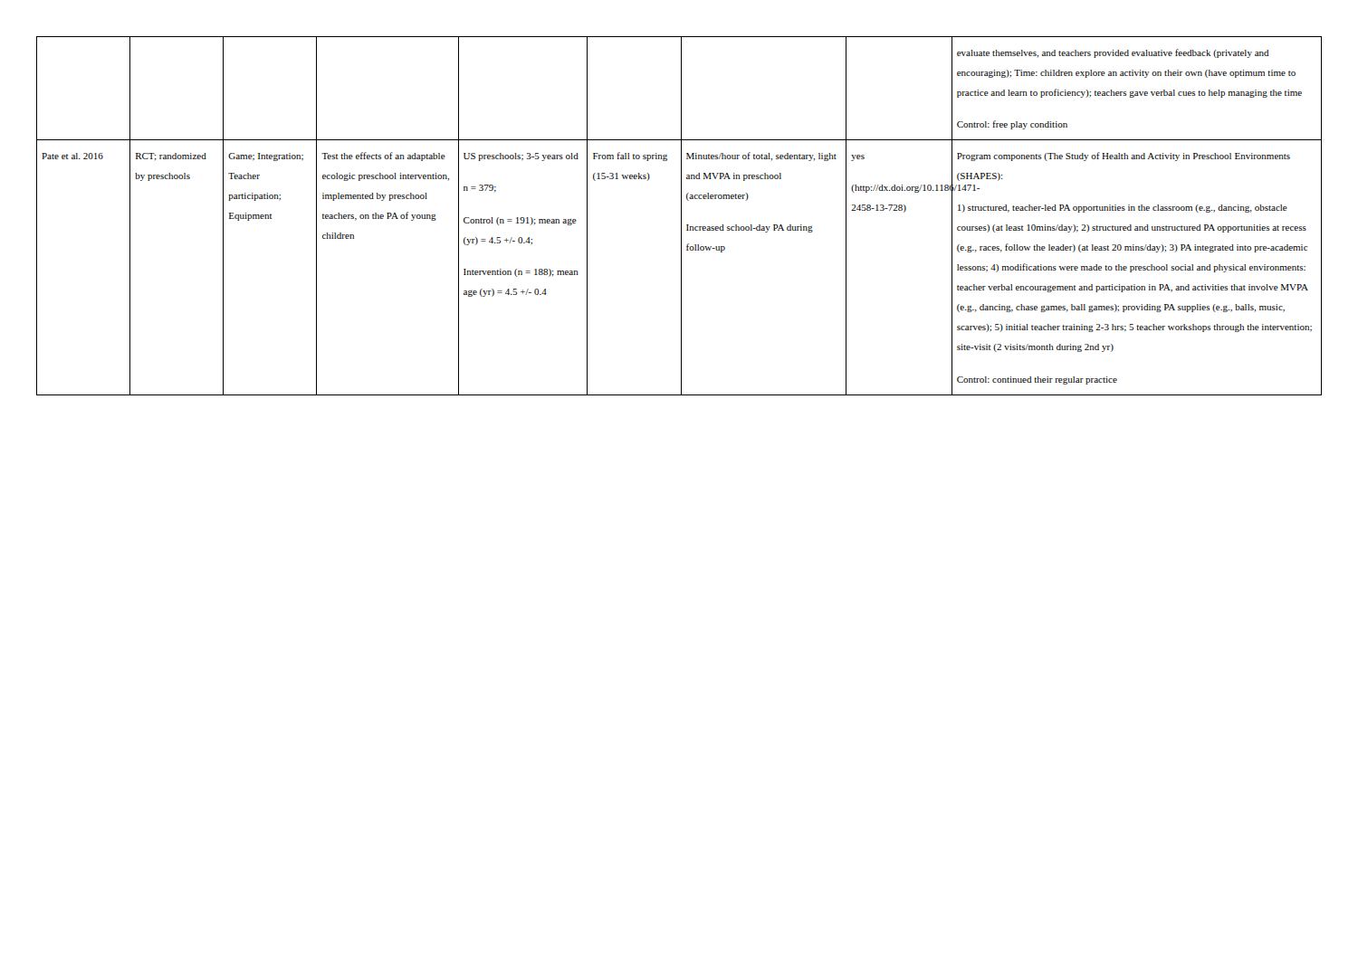| | | | | | | | | evaluate themselves, and teachers provided evaluative feedback (privately and encouraging); Time: children explore an activity on their own (have optimum time to practice and learn to proficiency); teachers gave verbal cues to help managing the time Control: free play condition |
| Pate et al. 2016 | RCT; randomized by preschools | Game; Integration; Teacher participation; Equipment | Test the effects of an adaptable ecologic preschool intervention, implemented by preschool teachers, on the PA of young children | US preschools; 3-5 years old n = 379; Control (n = 191); mean age (yr) = 4.5 +/- 0.4; Intervention (n = 188); mean age (yr) = 4.5 +/- 0.4 | From fall to spring (15-31 weeks) | Minutes/hour of total, sedentary, light and MVPA in preschool (accelerometer) Increased school-day PA during follow-up | yes (http://dx.doi.org/10.1186/1471-2458-13-728) | Program components (The Study of Health and Activity in Preschool Environments (SHAPES): 1) structured, teacher-led PA opportunities in the classroom (e.g., dancing, obstacle courses) (at least 10mins/day); 2) structured and unstructured PA opportunities at recess (e.g., races, follow the leader) (at least 20 mins/day); 3) PA integrated into pre-academic lessons; 4) modifications were made to the preschool social and physical environments: teacher verbal encouragement and participation in PA, and activities that involve MVPA (e.g., dancing, chase games, ball games); providing PA supplies (e.g., balls, music, scarves); 5) initial teacher training 2-3 hrs; 5 teacher workshops through the intervention; site-visit (2 visits/month during 2nd yr) Control: continued their regular practice |